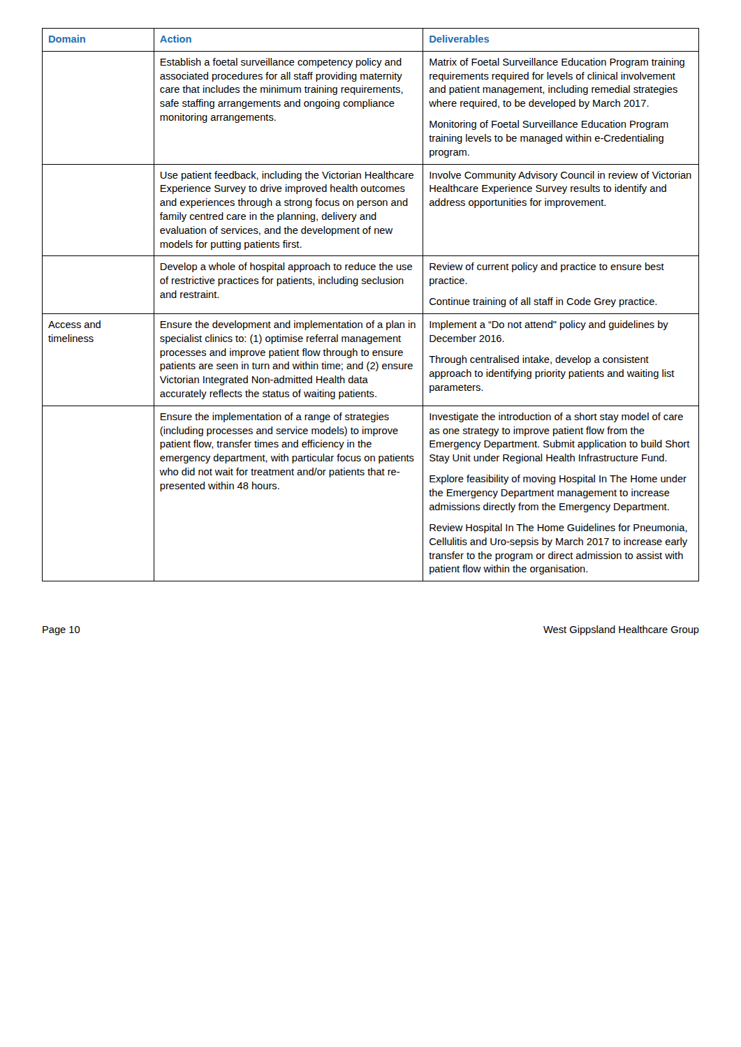| Domain | Action | Deliverables |
| --- | --- | --- |
| | Establish a foetal surveillance competency policy and associated procedures for all staff providing maternity care that includes the minimum training requirements, safe staffing arrangements and ongoing compliance monitoring arrangements. | Matrix of Foetal Surveillance Education Program training requirements required for levels of clinical involvement and patient management, including remedial strategies where required, to be developed by March 2017. Monitoring of Foetal Surveillance Education Program training levels to be managed within e-Credentialing program. |
| | Use patient feedback, including the Victorian Healthcare Experience Survey to drive improved health outcomes and experiences through a strong focus on person and family centred care in the planning, delivery and evaluation of services, and the development of new models for putting patients first. | Involve Community Advisory Council in review of Victorian Healthcare Experience Survey results to identify and address opportunities for improvement. |
| | Develop a whole of hospital approach to reduce the use of restrictive practices for patients, including seclusion and restraint. | Review of current policy and practice to ensure best practice. Continue training of all staff in Code Grey practice. |
| Access and timeliness | Ensure the development and implementation of a plan in specialist clinics to: (1) optimise referral management processes and improve patient flow through to ensure patients are seen in turn and within time; and (2) ensure Victorian Integrated Non-admitted Health data accurately reflects the status of waiting patients. | Implement a “Do not attend" policy and guidelines by December 2016. Through centralised intake, develop a consistent approach to identifying priority patients and waiting list parameters. |
| | Ensure the implementation of a range of strategies (including processes and service models) to improve patient flow, transfer times and efficiency in the emergency department, with particular focus on patients who did not wait for treatment and/or patients that re-presented within 48 hours. | Investigate the introduction of a short stay model of care as one strategy to improve patient flow from the Emergency Department. Submit application to build Short Stay Unit under Regional Health Infrastructure Fund. Explore feasibility of moving Hospital In The Home under the Emergency Department management to increase admissions directly from the Emergency Department. Review Hospital In The Home Guidelines for Pneumonia, Cellulitis and Uro-sepsis by March 2017 to increase early transfer to the program or direct admission to assist with patient flow within the organisation. |
Page 10 West Gippsland Healthcare Group